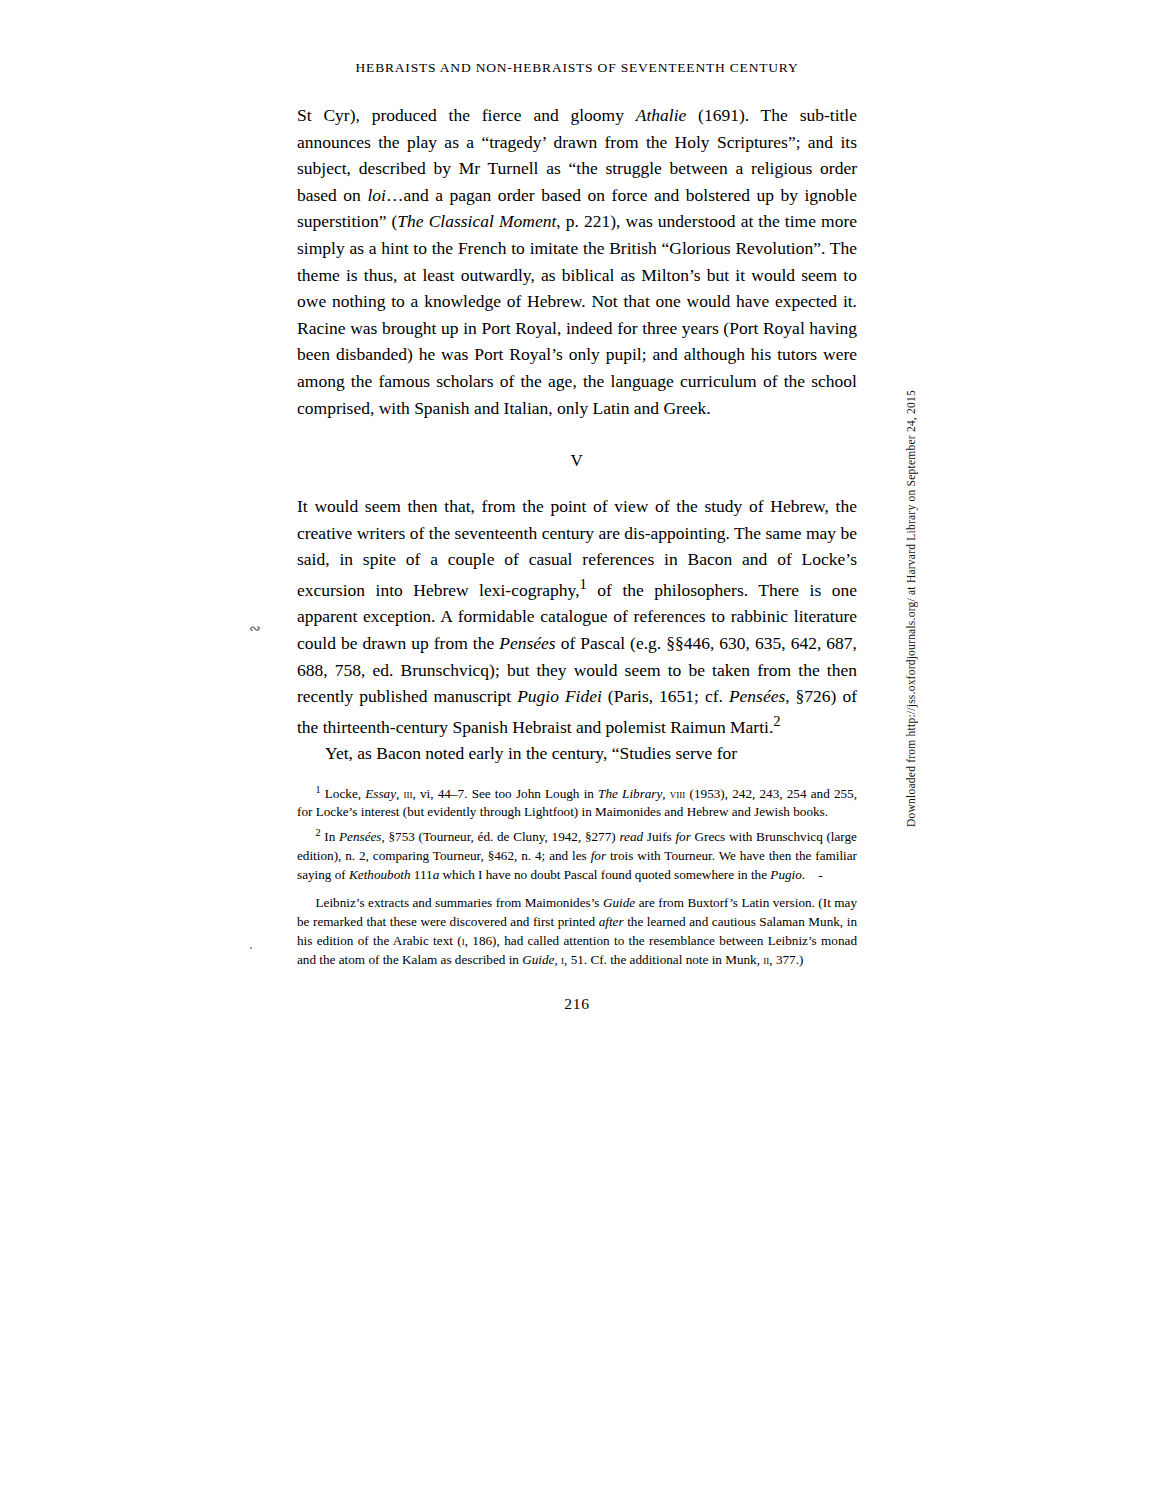∾
.
HEBRAISTS AND NON-HEBRAISTS OF SEVENTEENTH CENTURY
St Cyr), produced the fierce and gloomy Athalie (1691). The sub-title announces the play as a “tragedy’ drawn from the Holy Scriptures”; and its subject, described by Mr Turnell as “the struggle between a religious order based on loi…and a pagan order based on force and bolstered up by ignoble superstition” (The Classical Moment, p. 221), was understood at the time more simply as a hint to the French to imitate the British “Glorious Revolution”. The theme is thus, at least outwardly, as biblical as Milton’s but it would seem to owe nothing to a knowledge of Hebrew. Not that one would have expected it. Racine was brought up in Port Royal, indeed for three years (Port Royal having been disbanded) he was Port Royal’s only pupil; and although his tutors were among the famous scholars of the age, the language curriculum of the school comprised, with Spanish and Italian, only Latin and Greek.
V
It would seem then that, from the point of view of the study of Hebrew, the creative writers of the seventeenth century are dis-appointing. The same may be said, in spite of a couple of casual references in Bacon and of Locke’s excursion into Hebrew lexi-cography,1 of the philosophers. There is one apparent exception. A formidable catalogue of references to rabbinic literature could be drawn up from the Pensées of Pascal (e.g. §§446, 630, 635, 642, 687, 688, 758, ed. Brunschvicq); but they would seem to be taken from the then recently published manuscript Pugio Fidei (Paris, 1651; cf. Pensées, §726) of the thirteenth-century Spanish Hebraist and polemist Raimun Marti.2
Yet, as Bacon noted early in the century, “Studies serve for
1 Locke, Essay, iii, vi, 44–7. See too John Lough in The Library, viii (1953), 242, 243, 254 and 255, for Locke’s interest (but evidently through Lightfoot) in Maimonides and Hebrew and Jewish books.
2 In Pensées, §753 (Tourneur, éd. de Cluny, 1942, §277) read Juifs for Grecs with Brunschvicq (large edition), n. 2, comparing Tourneur, §462, n. 4; and les for trois with Tourneur. We have then the familiar saying of Kethouboth 111a which I have no doubt Pascal found quoted somewhere in the Pugio. -
Leibniz’s extracts and summaries from Maimonides’s Guide are from Buxtorf’s Latin version. (It may be remarked that these were discovered and first printed after the learned and cautious Salaman Munk, in his edition of the Arabic text (i, 186), had called attention to the resemblance between Leibniz’s monad and the atom of the Kalam as described in Guide, i, 51. Cf. the additional note in Munk, ii, 377.)
216
Downloaded from http://jss.oxfordjournals.org/ at Harvard Library on September 24, 2015